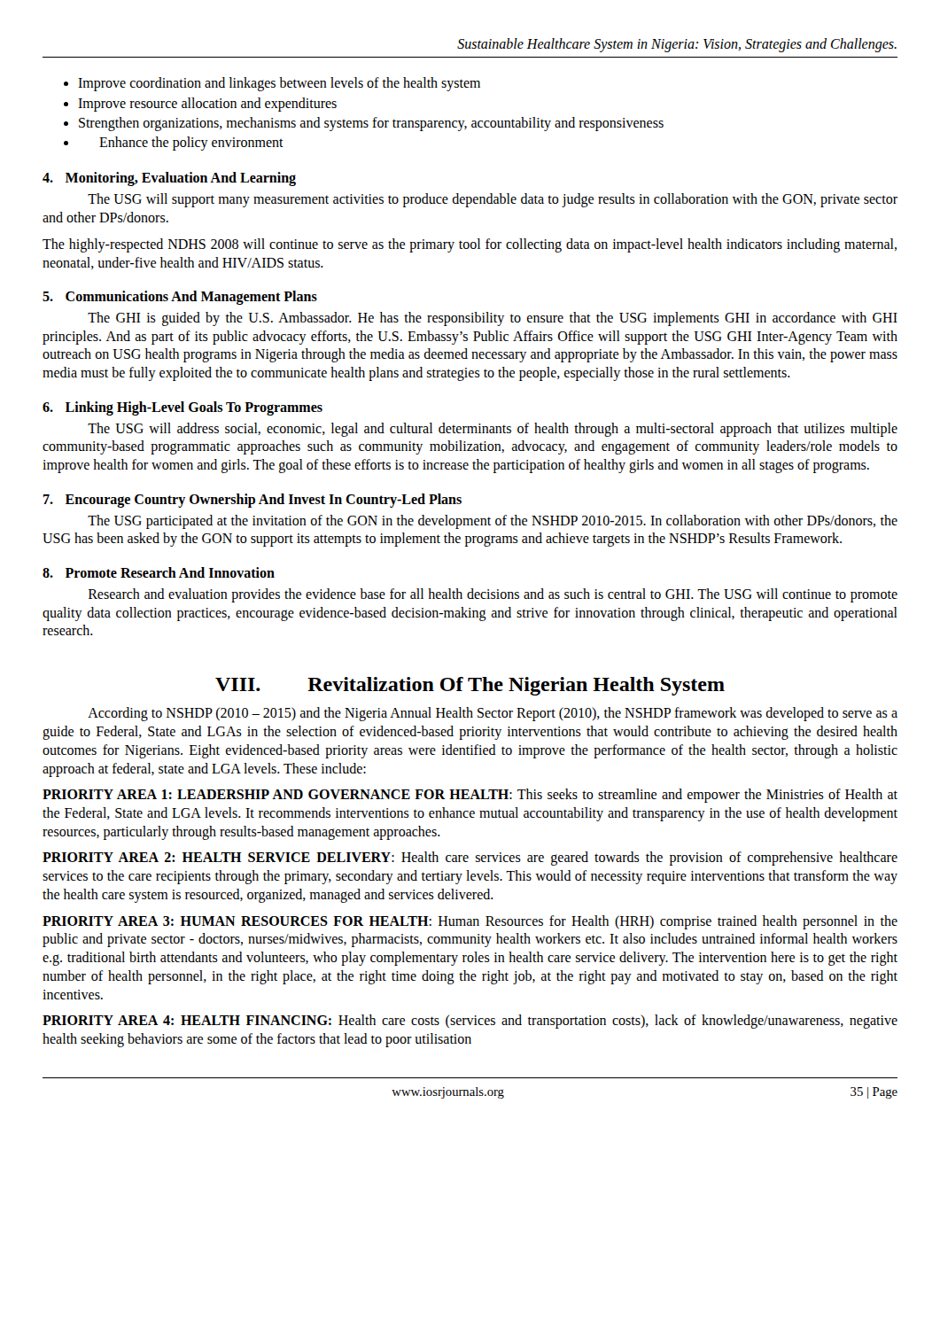Sustainable Healthcare System in Nigeria: Vision, Strategies and Challenges.
Improve coordination and linkages between levels of the health system
Improve resource allocation and expenditures
Strengthen organizations, mechanisms and systems for transparency, accountability and responsiveness
Enhance the policy environment
4. Monitoring, Evaluation And Learning
The USG will support many measurement activities to produce dependable data to judge results in collaboration with the GON, private sector and other DPs/donors.
The highly-respected NDHS 2008 will continue to serve as the primary tool for collecting data on impact-level health indicators including maternal, neonatal, under-five health and HIV/AIDS status.
5. Communications And Management Plans
The GHI is guided by the U.S. Ambassador. He has the responsibility to ensure that the USG implements GHI in accordance with GHI principles. And as part of its public advocacy efforts, the U.S. Embassy’s Public Affairs Office will support the USG GHI Inter-Agency Team with outreach on USG health programs in Nigeria through the media as deemed necessary and appropriate by the Ambassador. In this vain, the power mass media must be fully exploited the to communicate health plans and strategies to the people, especially those in the rural settlements.
6. Linking High-Level Goals To Programmes
The USG will address social, economic, legal and cultural determinants of health through a multi-sectoral approach that utilizes multiple community-based programmatic approaches such as community mobilization, advocacy, and engagement of community leaders/role models to improve health for women and girls. The goal of these efforts is to increase the participation of healthy girls and women in all stages of programs.
7. Encourage Country Ownership And Invest In Country-Led Plans
The USG participated at the invitation of the GON in the development of the NSHDP 2010-2015. In collaboration with other DPs/donors, the USG has been asked by the GON to support its attempts to implement the programs and achieve targets in the NSHDP’s Results Framework.
8. Promote Research And Innovation
Research and evaluation provides the evidence base for all health decisions and as such is central to GHI. The USG will continue to promote quality data collection practices, encourage evidence-based decision-making and strive for innovation through clinical, therapeutic and operational research.
VIII. Revitalization Of The Nigerian Health System
According to NSHDP (2010 – 2015) and the Nigeria Annual Health Sector Report (2010), the NSHDP framework was developed to serve as a guide to Federal, State and LGAs in the selection of evidenced-based priority interventions that would contribute to achieving the desired health outcomes for Nigerians. Eight evidenced-based priority areas were identified to improve the performance of the health sector, through a holistic approach at federal, state and LGA levels. These include:
PRIORITY AREA 1: LEADERSHIP AND GOVERNANCE FOR HEALTH: This seeks to streamline and empower the Ministries of Health at the Federal, State and LGA levels. It recommends interventions to enhance mutual accountability and transparency in the use of health development resources, particularly through results-based management approaches.
PRIORITY AREA 2: HEALTH SERVICE DELIVERY: Health care services are geared towards the provision of comprehensive healthcare services to the care recipients through the primary, secondary and tertiary levels. This would of necessity require interventions that transform the way the health care system is resourced, organized, managed and services delivered.
PRIORITY AREA 3: HUMAN RESOURCES FOR HEALTH: Human Resources for Health (HRH) comprise trained health personnel in the public and private sector - doctors, nurses/midwives, pharmacists, community health workers etc. It also includes untrained informal health workers e.g. traditional birth attendants and volunteers, who play complementary roles in health care service delivery. The intervention here is to get the right number of health personnel, in the right place, at the right time doing the right job, at the right pay and motivated to stay on, based on the right incentives.
PRIORITY AREA 4: HEALTH FINANCING: Health care costs (services and transportation costs), lack of knowledge/unawareness, negative health seeking behaviors are some of the factors that lead to poor utilisation
www.iosrjournals.org 35 | Page